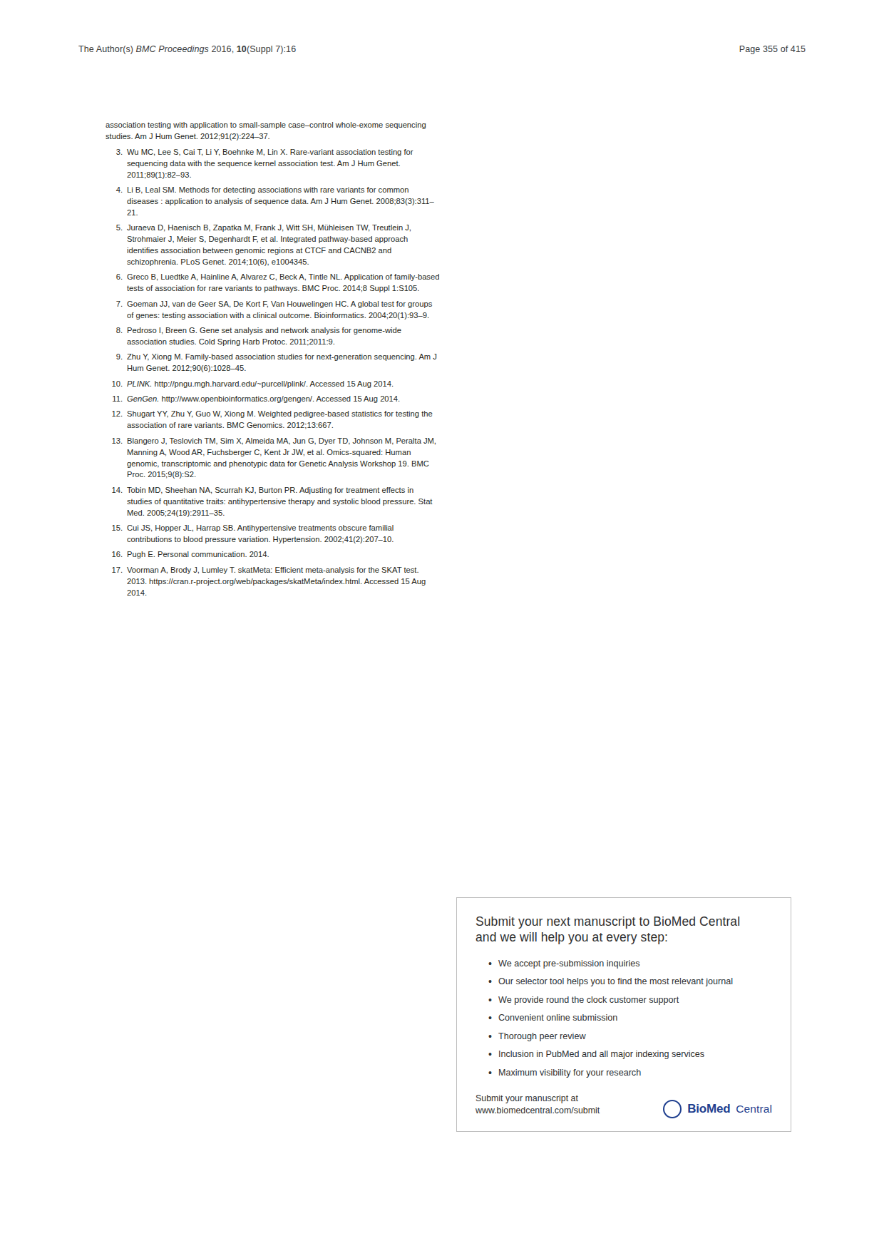The Author(s) BMC Proceedings 2016, 10(Suppl 7):16
Page 355 of 415
association testing with application to small-sample case–control whole-exome sequencing studies. Am J Hum Genet. 2012;91(2):224–37.
Wu MC, Lee S, Cai T, Li Y, Boehnke M, Lin X. Rare-variant association testing for sequencing data with the sequence kernel association test. Am J Hum Genet. 2011;89(1):82–93.
Li B, Leal SM. Methods for detecting associations with rare variants for common diseases : application to analysis of sequence data. Am J Hum Genet. 2008;83(3):311–21.
Juraeva D, Haenisch B, Zapatka M, Frank J, Witt SH, Mühleisen TW, Treutlein J, Strohmaier J, Meier S, Degenhardt F, et al. Integrated pathway-based approach identifies association between genomic regions at CTCF and CACNB2 and schizophrenia. PLoS Genet. 2014;10(6), e1004345.
Greco B, Luedtke A, Hainline A, Alvarez C, Beck A, Tintle NL. Application of family-based tests of association for rare variants to pathways. BMC Proc. 2014;8 Suppl 1:S105.
Goeman JJ, van de Geer SA, De Kort F, Van Houwelingen HC. A global test for groups of genes: testing association with a clinical outcome. Bioinformatics. 2004;20(1):93–9.
Pedroso I, Breen G. Gene set analysis and network analysis for genome-wide association studies. Cold Spring Harb Protoc. 2011;2011:9.
Zhu Y, Xiong M. Family-based association studies for next-generation sequencing. Am J Hum Genet. 2012;90(6):1028–45.
PLINK. http://pngu.mgh.harvard.edu/~purcell/plink/. Accessed 15 Aug 2014.
GenGen. http://www.openbioinformatics.org/gengen/. Accessed 15 Aug 2014.
Shugart YY, Zhu Y, Guo W, Xiong M. Weighted pedigree-based statistics for testing the association of rare variants. BMC Genomics. 2012;13:667.
Blangero J, Teslovich TM, Sim X, Almeida MA, Jun G, Dyer TD, Johnson M, Peralta JM, Manning A, Wood AR, Fuchsberger C, Kent Jr JW, et al. Omics-squared: Human genomic, transcriptomic and phenotypic data for Genetic Analysis Workshop 19. BMC Proc. 2015;9(8):S2.
Tobin MD, Sheehan NA, Scurrah KJ, Burton PR. Adjusting for treatment effects in studies of quantitative traits: antihypertensive therapy and systolic blood pressure. Stat Med. 2005;24(19):2911–35.
Cui JS, Hopper JL, Harrap SB. Antihypertensive treatments obscure familial contributions to blood pressure variation. Hypertension. 2002;41(2):207–10.
Pugh E. Personal communication. 2014.
Voorman A, Brody J, Lumley T. skatMeta: Efficient meta-analysis for the SKAT test. 2013. https://cran.r-project.org/web/packages/skatMeta/index.html. Accessed 15 Aug 2014.
Submit your next manuscript to BioMed Central
and we will help you at every step:
We accept pre-submission inquiries
Our selector tool helps you to find the most relevant journal
We provide round the clock customer support
Convenient online submission
Thorough peer review
Inclusion in PubMed and all major indexing services
Maximum visibility for your research
Submit your manuscript at
www.biomedcentral.com/submit
Bio Med Central